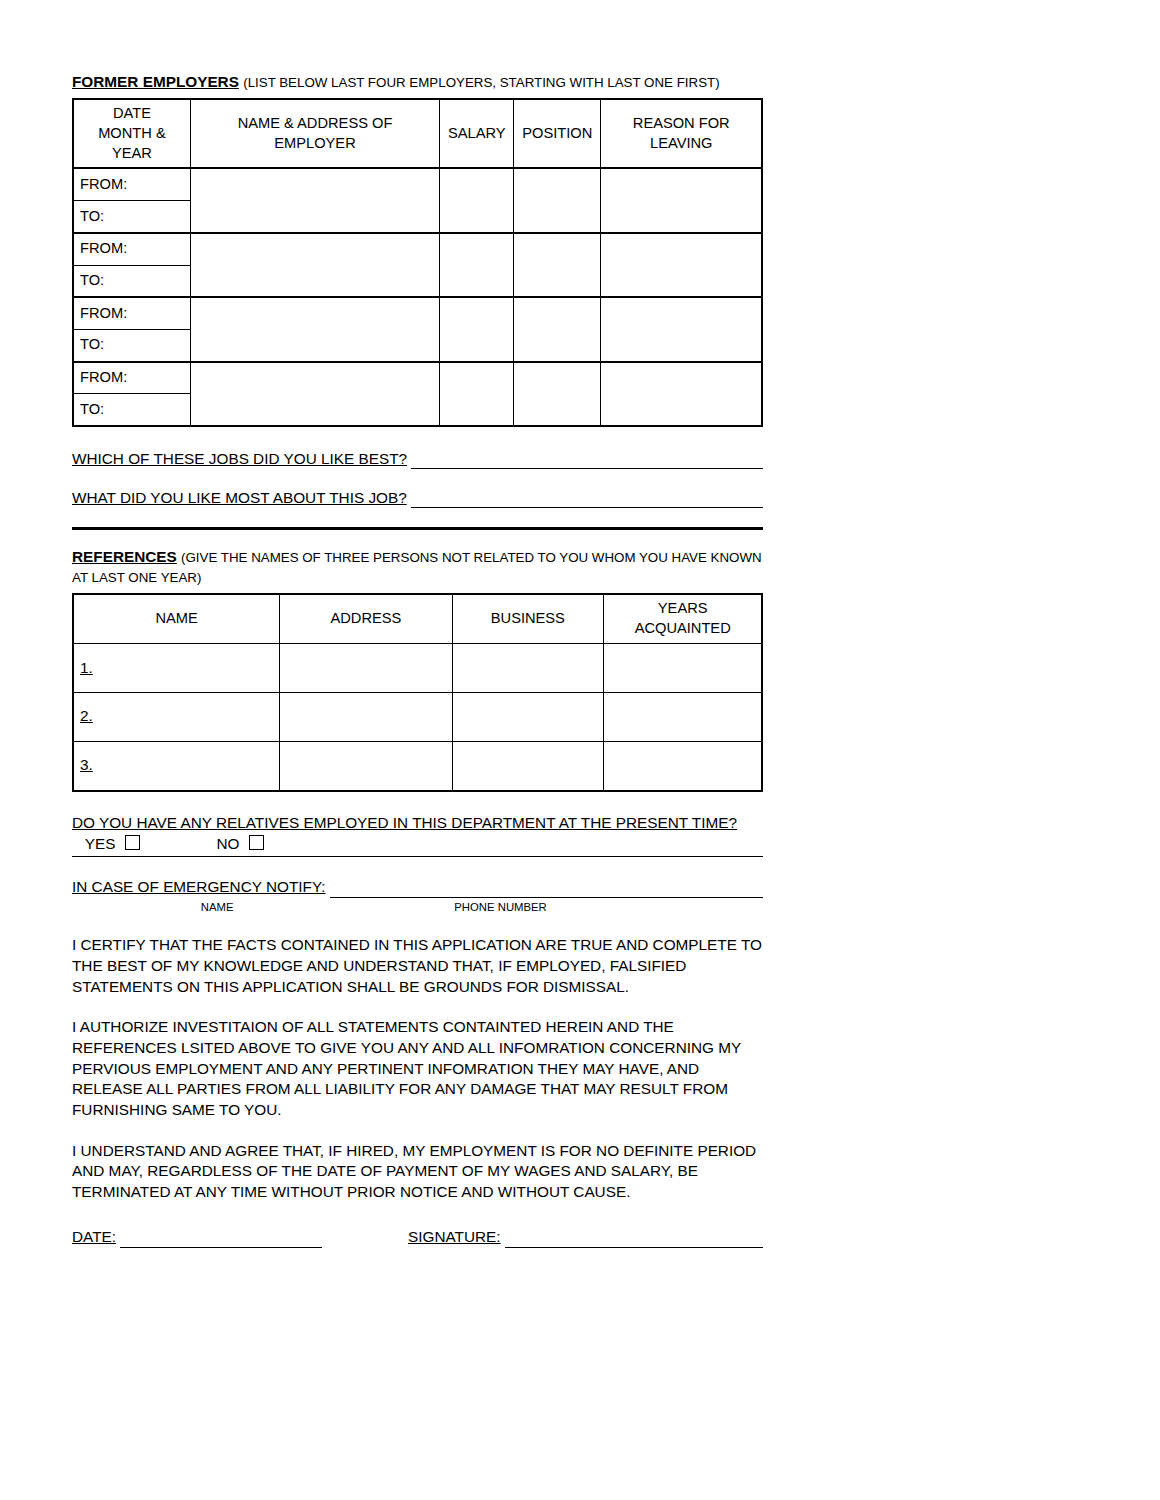FORMER EMPLOYERS (LIST BELOW LAST FOUR EMPLOYERS, STARTING WITH LAST ONE FIRST)
| DATE MONTH & YEAR | NAME & ADDRESS OF EMPLOYER | SALARY | POSITION | REASON FOR LEAVING |
| --- | --- | --- | --- | --- |
| FROM: | | | | |
| TO: |
| FROM: | | | | |
| TO: |
| FROM: | | | | |
| TO: |
| FROM: | | | | |
| TO: |
WHICH OF THESE JOBS DID YOU LIKE BEST?
WHAT DID YOU LIKE MOST ABOUT THIS JOB?
REFERENCES (GIVE THE NAMES OF THREE PERSONS NOT RELATED TO YOU WHOM YOU HAVE KNOWN AT LAST ONE YEAR)
| NAME | ADDRESS | BUSINESS | YEARS ACQUAINTED |
| --- | --- | --- | --- |
| 1. | | | |
| 2. | | | |
| 3. | | | |
DO YOU HAVE ANY RELATIVES EMPLOYED IN THIS DEPARTMENT AT THE PRESENT TIME? YES NO
IN CASE OF EMERGENCY NOTIFY:
NAME PHONE NUMBER
I CERTIFY THAT THE FACTS CONTAINED IN THIS APPLICATION ARE TRUE AND COMPLETE TO THE BEST OF MY KNOWLEDGE AND UNDERSTAND THAT, IF EMPLOYED, FALSIFIED STATEMENTS ON THIS APPLICATION SHALL BE GROUNDS FOR DISMISSAL.
I AUTHORIZE INVESTITAION OF ALL STATEMENTS CONTAINTED HEREIN AND THE REFERENCES LSITED ABOVE TO GIVE YOU ANY AND ALL INFOMRATION CONCERNING MY PERVIOUS EMPLOYMENT AND ANY PERTINENT INFOMRATION THEY MAY HAVE, AND RELEASE ALL PARTIES FROM ALL LIABILITY FOR ANY DAMAGE THAT MAY RESULT FROM FURNISHING SAME TO YOU.
I UNDERSTAND AND AGREE THAT, IF HIRED, MY EMPLOYMENT IS FOR NO DEFINITE PERIOD AND MAY, REGARDLESS OF THE DATE OF PAYMENT OF MY WAGES AND SALARY, BE TERMINATED AT ANY TIME WITHOUT PRIOR NOTICE AND WITHOUT CAUSE.
DATE: SIGNATURE: